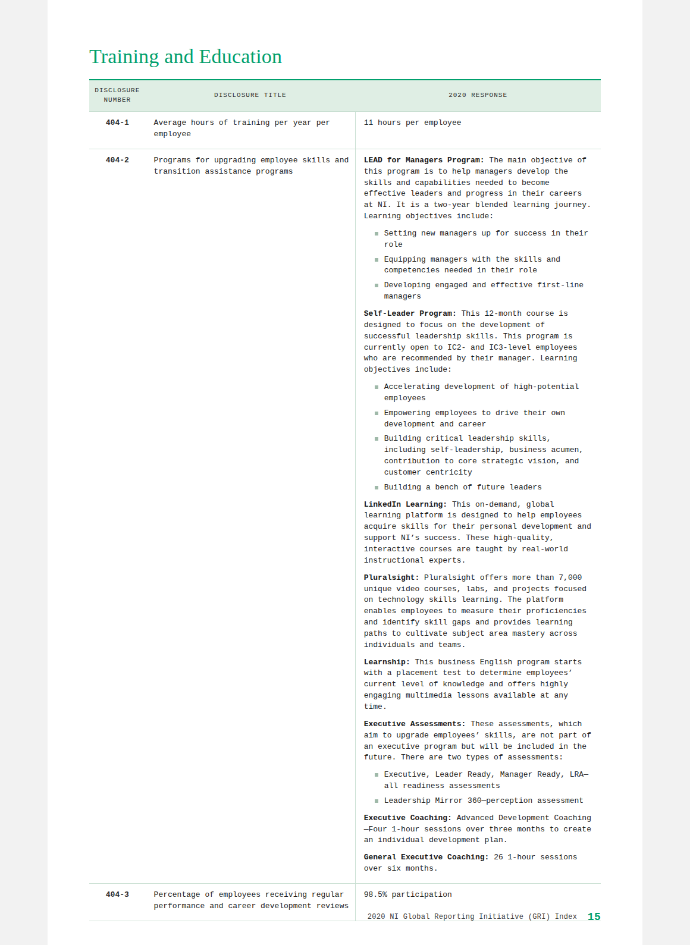Training and Education
| Disclosure Number | Disclosure Title | 2020 Response |
| --- | --- | --- |
| 404-1 | Average hours of training per year per employee | 11 hours per employee |
| 404-2 | Programs for upgrading employee skills and transition assistance programs | LEAD for Managers Program: The main objective of this program is to help managers develop the skills and capabilities needed to become effective leaders and progress in their careers at NI. It is a two-year blended learning journey. Learning objectives include: Setting new managers up for success in their role Equipping managers with the skills and competencies needed in their role Developing engaged and effective first-line managers Self-Leader Program: This 12-month course is designed to focus on the development of successful leadership skills. This program is currently open to IC2- and IC3-level employees who are recommended by their manager. Learning objectives include: Accelerating development of high-potential employees Empowering employees to drive their own development and career Building critical leadership skills, including self-leadership, business acumen, contribution to core strategic vision, and customer centricity Building a bench of future leaders LinkedIn Learning: This on-demand, global learning platform is designed to help employees acquire skills for their personal development and support NI’s success. These high-quality, interactive courses are taught by real-world instructional experts. Pluralsight: Pluralsight offers more than 7,000 unique video courses, labs, and projects focused on technology skills learning. The platform enables employees to measure their proficiencies and identify skill gaps and provides learning paths to cultivate subject area mastery across individuals and teams. Learnship: This business English program starts with a placement test to determine employees’ current level of knowledge and offers highly engaging multimedia lessons available at any time. Executive Assessments: These assessments, which aim to upgrade employees’ skills, are not part of an executive program but will be included in the future. There are two types of assessments: Executive, Leader Ready, Manager Ready, LRA—all readiness assessments Leadership Mirror 360—perception assessment Executive Coaching: Advanced Development Coaching—Four 1-hour sessions over three months to create an individual development plan. General Executive Coaching: 26 1-hour sessions over six months. |
| 404-3 | Percentage of employees receiving regular performance and career development reviews | 98.5% participation |
2020 NI Global Reporting Initiative (GRI) Index 15